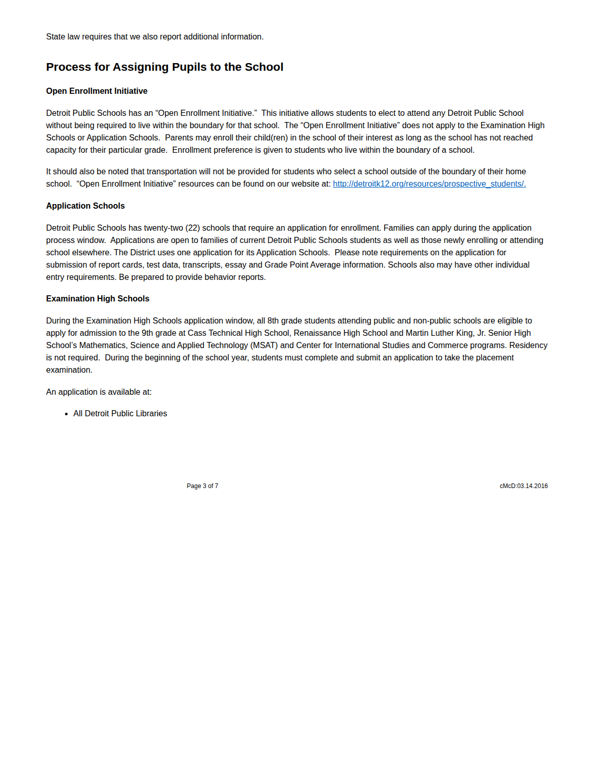State law requires that we also report additional information.
Process for Assigning Pupils to the School
Open Enrollment Initiative
Detroit Public Schools has an “Open Enrollment Initiative.” This initiative allows students to elect to attend any Detroit Public School without being required to live within the boundary for that school. The “Open Enrollment Initiative” does not apply to the Examination High Schools or Application Schools. Parents may enroll their child(ren) in the school of their interest as long as the school has not reached capacity for their particular grade. Enrollment preference is given to students who live within the boundary of a school.
It should also be noted that transportation will not be provided for students who select a school outside of the boundary of their home school. “Open Enrollment Initiative” resources can be found on our website at: http://detroitk12.org/resources/prospective_students/.
Application Schools
Detroit Public Schools has twenty-two (22) schools that require an application for enrollment. Families can apply during the application process window. Applications are open to families of current Detroit Public Schools students as well as those newly enrolling or attending school elsewhere. The District uses one application for its Application Schools. Please note requirements on the application for submission of report cards, test data, transcripts, essay and Grade Point Average information. Schools also may have other individual entry requirements. Be prepared to provide behavior reports.
Examination High Schools
During the Examination High Schools application window, all 8th grade students attending public and non-public schools are eligible to apply for admission to the 9th grade at Cass Technical High School, Renaissance High School and Martin Luther King, Jr. Senior High School’s Mathematics, Science and Applied Technology (MSAT) and Center for International Studies and Commerce programs. Residency is not required. During the beginning of the school year, students must complete and submit an application to take the placement examination.
An application is available at:
All Detroit Public Libraries
Page 3 of 7 cMcD:03.14.2016